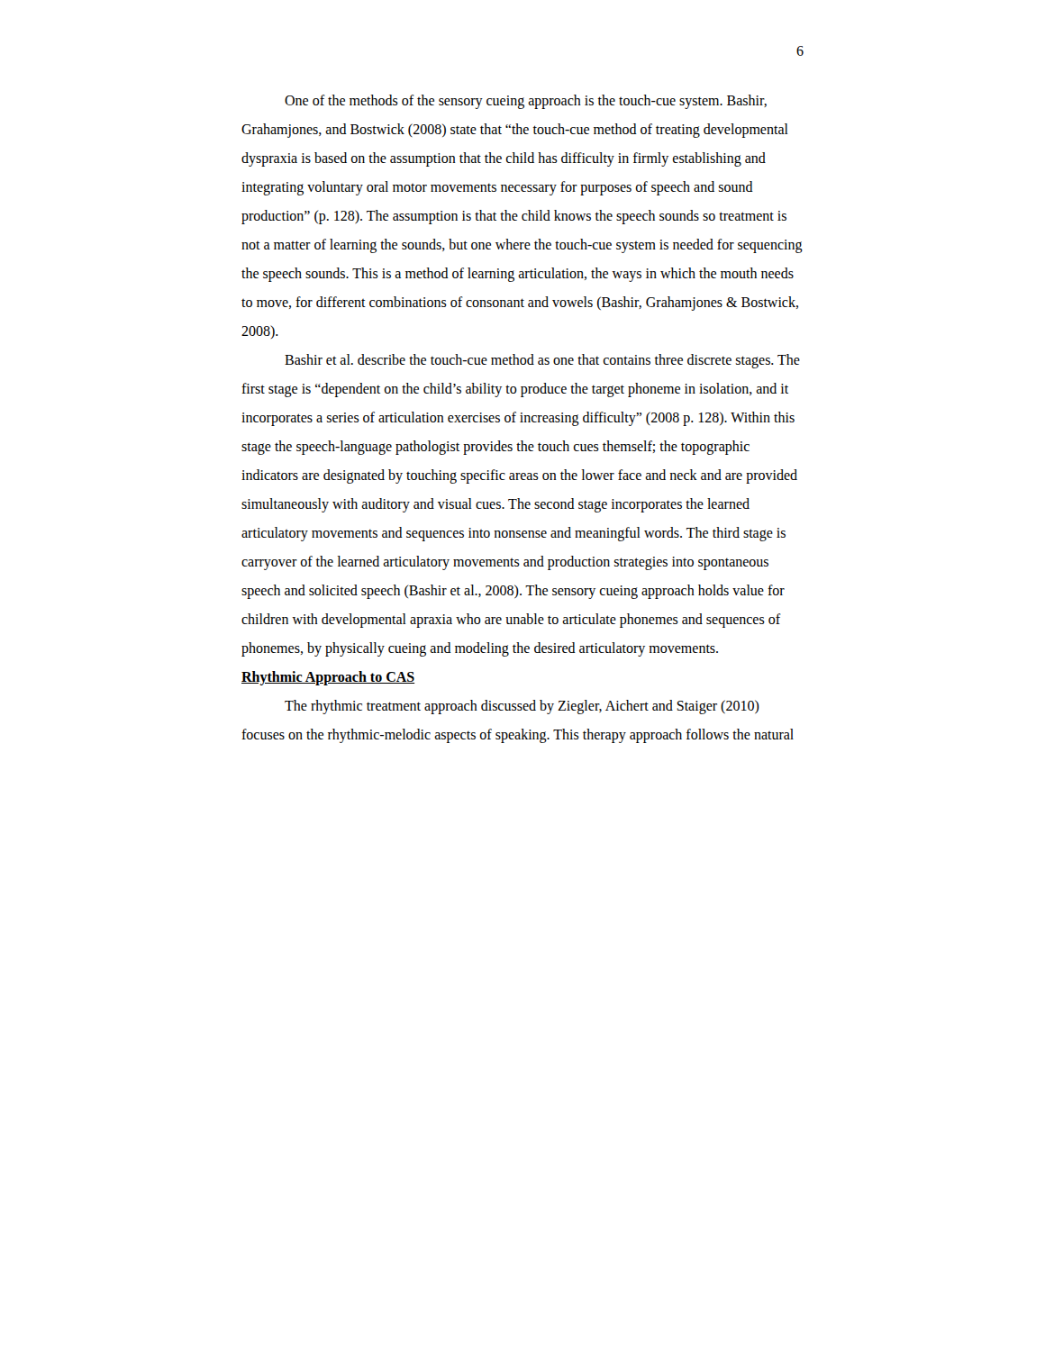6
One of the methods of the sensory cueing approach is the touch-cue system. Bashir, Grahamjones, and Bostwick (2008) state that “the touch-cue method of treating developmental dyspraxia is based on the assumption that the child has difficulty in firmly establishing and integrating voluntary oral motor movements necessary for purposes of speech and sound production” (p. 128). The assumption is that the child knows the speech sounds so treatment is not a matter of learning the sounds, but one where the touch-cue system is needed for sequencing the speech sounds. This is a method of learning articulation, the ways in which the mouth needs to move, for different combinations of consonant and vowels (Bashir, Grahamjones & Bostwick, 2008).
Bashir et al. describe the touch-cue method as one that contains three discrete stages. The first stage is “dependent on the child’s ability to produce the target phoneme in isolation, and it incorporates a series of articulation exercises of increasing difficulty” (2008 p. 128). Within this stage the speech-language pathologist provides the touch cues themself; the topographic indicators are designated by touching specific areas on the lower face and neck and are provided simultaneously with auditory and visual cues. The second stage incorporates the learned articulatory movements and sequences into nonsense and meaningful words. The third stage is carryover of the learned articulatory movements and production strategies into spontaneous speech and solicited speech (Bashir et al., 2008). The sensory cueing approach holds value for children with developmental apraxia who are unable to articulate phonemes and sequences of phonemes, by physically cueing and modeling the desired articulatory movements.
Rhythmic Approach to CAS
The rhythmic treatment approach discussed by Ziegler, Aichert and Staiger (2010) focuses on the rhythmic-melodic aspects of speaking. This therapy approach follows the natural